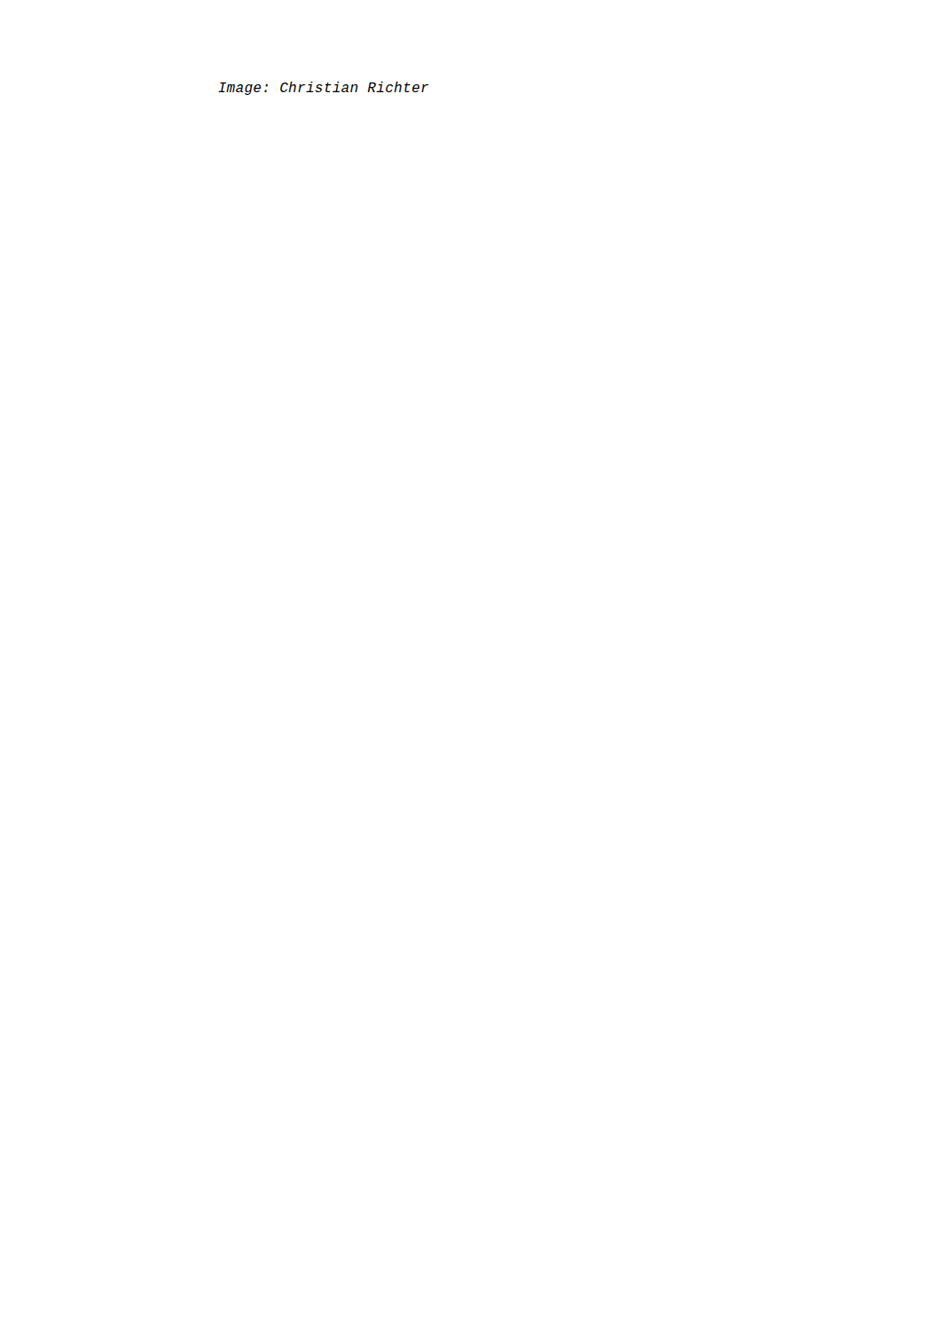Image: Christian Richter